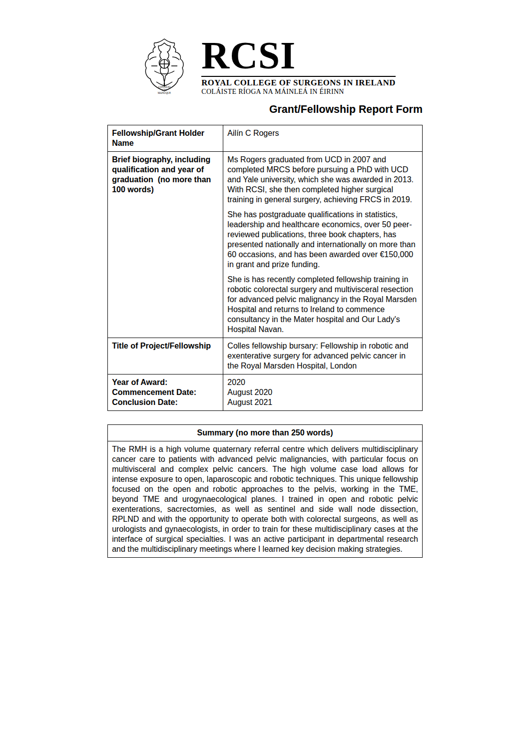CONSILIO 1784 MANUQUE
RCSI
ROYAL COLLEGE OF SURGEONS IN IRELAND COLÁISTE RÍOGA NA MÁINLEÁ IN ÉIRINN
Grant/Fellowship Report Form
| Fellowship/Grant Holder Name | Ailín C Rogers |
| Brief biography, including qualification and year of graduation (no more than 100 words) | Ms Rogers graduated from UCD in 2007 and completed MRCS before pursuing a PhD with UCD and Yale university, which she was awarded in 2013. With RCSI, she then completed higher surgical training in general surgery, achieving FRCS in 2019. She has postgraduate qualifications in statistics, leadership and healthcare economics, over 50 peer-reviewed publications, three book chapters, has presented nationally and internationally on more than 60 occasions, and has been awarded over €150,000 in grant and prize funding. She is has recently completed fellowship training in robotic colorectal surgery and multivisceral resection for advanced pelvic malignancy in the Royal Marsden Hospital and returns to Ireland to commence consultancy in the Mater hospital and Our Lady's Hospital Navan. |
| Title of Project/Fellowship | Colles fellowship bursary: Fellowship in robotic and exenterative surgery for advanced pelvic cancer in the Royal Marsden Hospital, London |
| Year of Award: Commencement Date: Conclusion Date: | 2020 August 2020 August 2021 |
| Summary (no more than 250 words) |
| The RMH is a high volume quaternary referral centre which delivers multidisciplinary cancer care to patients with advanced pelvic malignancies, with particular focus on multivisceral and complex pelvic cancers. The high volume case load allows for intense exposure to open, laparoscopic and robotic techniques. This unique fellowship focused on the open and robotic approaches to the pelvis, working in the TME, beyond TME and urogynaecological planes. I trained in open and robotic pelvic exenterations, sacrectomies, as well as sentinel and side wall node dissection, RPLND and with the opportunity to operate both with colorectal surgeons, as well as urologists and gynaecologists, in order to train for these multidisciplinary cases at the interface of surgical specialties. I was an active participant in departmental research and the multidisciplinary meetings where I learned key decision making strategies. |